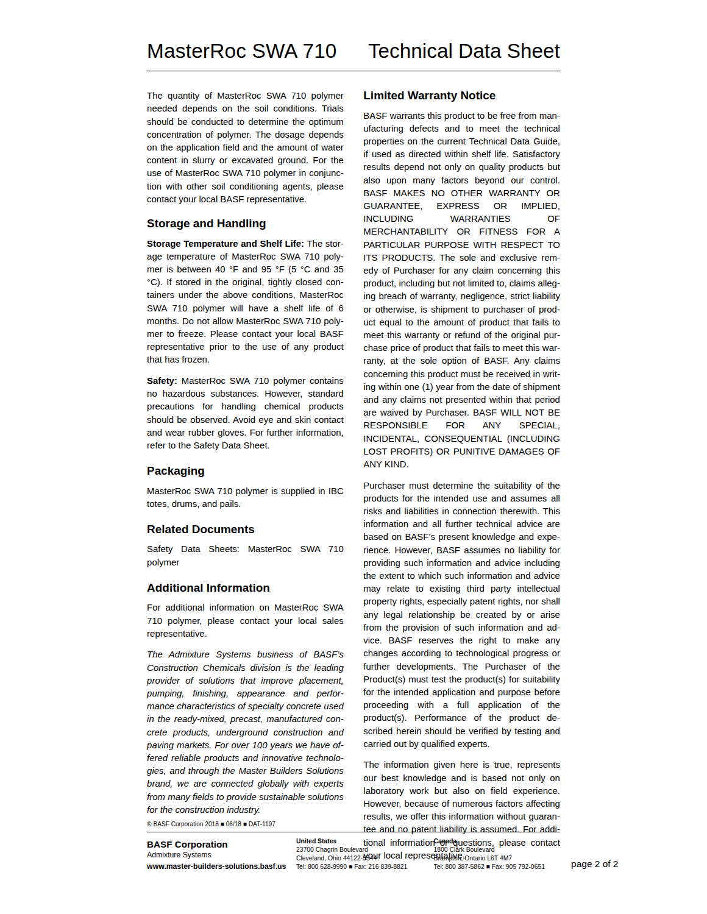MasterRoc SWA 710
Technical Data Sheet
The quantity of MasterRoc SWA 710 polymer needed depends on the soil conditions. Trials should be conducted to determine the optimum concentration of polymer. The dosage depends on the application field and the amount of water content in slurry or excavated ground. For the use of MasterRoc SWA 710 polymer in conjunction with other soil conditioning agents, please contact your local BASF representative.
Storage and Handling
Storage Temperature and Shelf Life: The storage temperature of MasterRoc SWA 710 polymer is between 40 °F and 95 °F (5 °C and 35 °C). If stored in the original, tightly closed containers under the above conditions, MasterRoc SWA 710 polymer will have a shelf life of 6 months. Do not allow MasterRoc SWA 710 polymer to freeze. Please contact your local BASF representative prior to the use of any product that has frozen.
Safety: MasterRoc SWA 710 polymer contains no hazardous substances. However, standard precautions for handling chemical products should be observed. Avoid eye and skin contact and wear rubber gloves. For further information, refer to the Safety Data Sheet.
Packaging
MasterRoc SWA 710 polymer is supplied in IBC totes, drums, and pails.
Related Documents
Safety Data Sheets: MasterRoc SWA 710 polymer
Additional Information
For additional information on MasterRoc SWA 710 polymer, please contact your local sales representative.
The Admixture Systems business of BASF’s Construction Chemicals division is the leading provider of solutions that improve placement, pumping, finishing, appearance and performance characteristics of specialty concrete used in the ready-mixed, precast, manufactured concrete products, underground construction and paving markets. For over 100 years we have offered reliable products and innovative technologies, and through the Master Builders Solutions brand, we are connected globally with experts from many fields to provide sustainable solutions for the construction industry.
Limited Warranty Notice
BASF warrants this product to be free from manufacturing defects and to meet the technical properties on the current Technical Data Guide, if used as directed within shelf life. Satisfactory results depend not only on quality products but also upon many factors beyond our control. BASF MAKES NO OTHER WARRANTY OR GUARANTEE, EXPRESS OR IMPLIED, INCLUDING WARRANTIES OF MERCHANTABILITY OR FITNESS FOR A PARTICULAR PURPOSE WITH RESPECT TO ITS PRODUCTS. The sole and exclusive remedy of Purchaser for any claim concerning this product, including but not limited to, claims alleging breach of warranty, negligence, strict liability or otherwise, is shipment to purchaser of product equal to the amount of product that fails to meet this warranty or refund of the original purchase price of product that fails to meet this warranty, at the sole option of BASF. Any claims concerning this product must be received in writing within one (1) year from the date of shipment and any claims not presented within that period are waived by Purchaser. BASF WILL NOT BE RESPONSIBLE FOR ANY SPECIAL, INCIDENTAL, CONSEQUENTIAL (INCLUDING LOST PROFITS) OR PUNITIVE DAMAGES OF ANY KIND.
Purchaser must determine the suitability of the products for the intended use and assumes all risks and liabilities in connection therewith. This information and all further technical advice are based on BASF’s present knowledge and experience. However, BASF assumes no liability for providing such information and advice including the extent to which such information and advice may relate to existing third party intellectual property rights, especially patent rights, nor shall any legal relationship be created by or arise from the provision of such information and advice. BASF reserves the right to make any changes according to technological progress or further developments. The Purchaser of the Product(s) must test the product(s) for suitability for the intended application and purpose before proceeding with a full application of the product(s). Performance of the product described herein should be verified by testing and carried out by qualified experts.
The information given here is true, represents our best knowledge and is based not only on laboratory work but also on field experience. However, because of numerous factors affecting results, we offer this information without guarantee and no patent liability is assumed. For additional information or questions, please contact your local representative.
© BASF Corporation 2018 ■ 06/18 ■ DAT-1197
BASF Corporation
Admixture Systems
www.master-builders-solutions.basf.us
United States
23700 Chagrin Boulevard
Cleveland, Ohio 44122-5544
Tel: 800 628-9990 ■ Fax: 216 839-8821
Canada
1800 Clark Boulevard
Brampton, Ontario L6T 4M7
Tel: 800 387-5862 ■ Fax: 905 792-0651
page 2 of 2